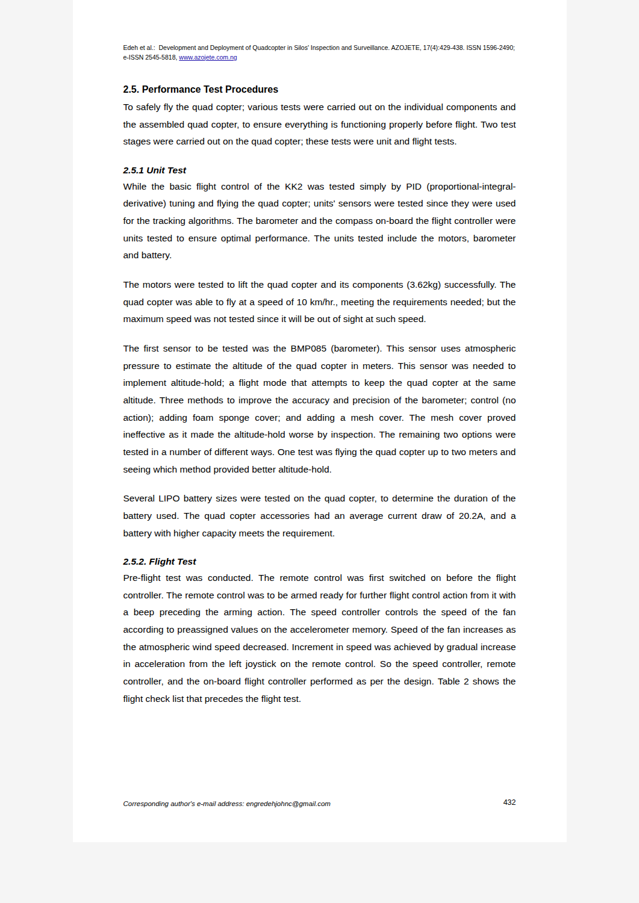Edeh et al.: Development and Deployment of Quadcopter in Silos' Inspection and Surveillance. AZOJETE, 17(4):429-438. ISSN 1596-2490; e-ISSN 2545-5818, www.azojete.com.ng
2.5. Performance Test Procedures
To safely fly the quad copter; various tests were carried out on the individual components and the assembled quad copter, to ensure everything is functioning properly before flight. Two test stages were carried out on the quad copter; these tests were unit and flight tests.
2.5.1 Unit Test
While the basic flight control of the KK2 was tested simply by PID (proportional-integral-derivative) tuning and flying the quad copter; units' sensors were tested since they were used for the tracking algorithms. The barometer and the compass on-board the flight controller were units tested to ensure optimal performance. The units tested include the motors, barometer and battery.
The motors were tested to lift the quad copter and its components (3.62kg) successfully. The quad copter was able to fly at a speed of 10 km/hr., meeting the requirements needed; but the maximum speed was not tested since it will be out of sight at such speed.
The first sensor to be tested was the BMP085 (barometer). This sensor uses atmospheric pressure to estimate the altitude of the quad copter in meters. This sensor was needed to implement altitude-hold; a flight mode that attempts to keep the quad copter at the same altitude. Three methods to improve the accuracy and precision of the barometer; control (no action); adding foam sponge cover; and adding a mesh cover. The mesh cover proved ineffective as it made the altitude-hold worse by inspection. The remaining two options were tested in a number of different ways. One test was flying the quad copter up to two meters and seeing which method provided better altitude-hold.
Several LIPO battery sizes were tested on the quad copter, to determine the duration of the battery used. The quad copter accessories had an average current draw of 20.2A, and a battery with higher capacity meets the requirement.
2.5.2. Flight Test
Pre-flight test was conducted. The remote control was first switched on before the flight controller. The remote control was to be armed ready for further flight control action from it with a beep preceding the arming action. The speed controller controls the speed of the fan according to preassigned values on the accelerometer memory. Speed of the fan increases as the atmospheric wind speed decreased. Increment in speed was achieved by gradual increase in acceleration from the left joystick on the remote control. So the speed controller, remote controller, and the on-board flight controller performed as per the design. Table 2 shows the flight check list that precedes the flight test.
Corresponding author's e-mail address: engredehjohnc@gmail.com 432